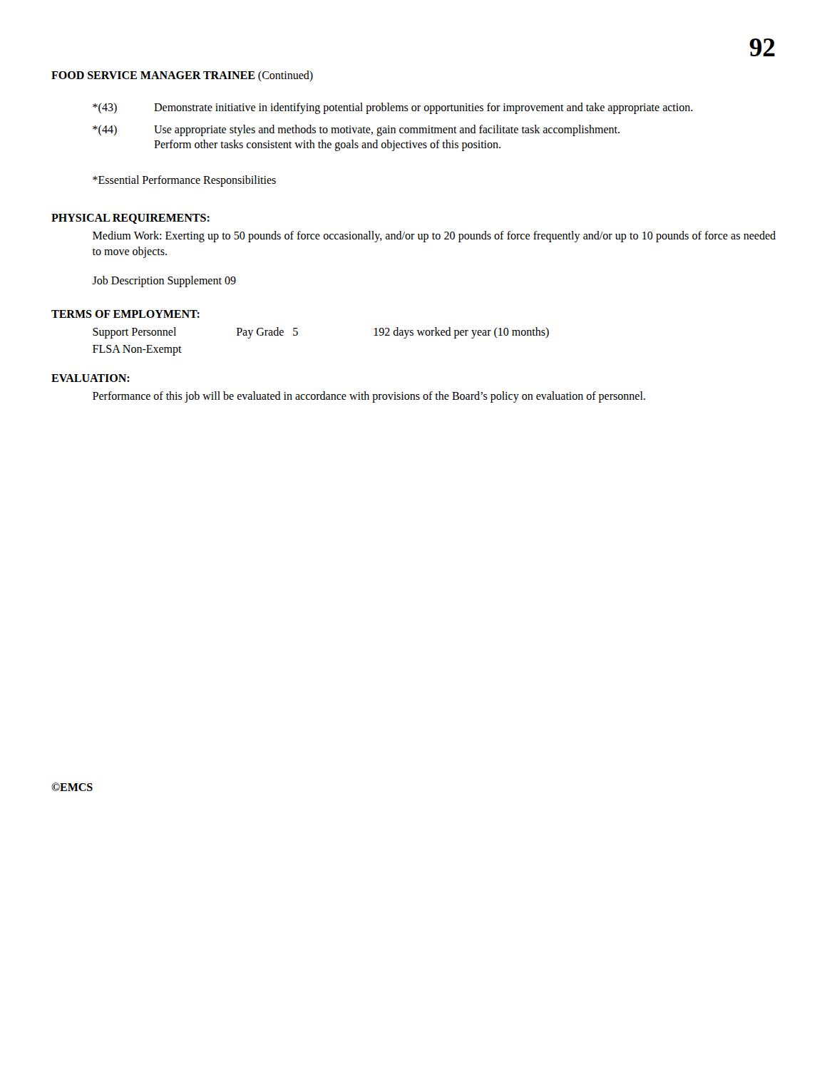92
FOOD SERVICE MANAGER TRAINEE (Continued)
| *(43) | Demonstrate initiative in identifying potential problems or opportunities for improvement and take appropriate action. |
| *(44) | Use appropriate styles and methods to motivate, gain commitment and facilitate task accomplishment. Perform other tasks consistent with the goals and objectives of this position. |
*Essential Performance Responsibilities
Physical Requirements:
Medium Work: Exerting up to 50 pounds of force occasionally, and/or up to 20 pounds of force frequently and/or up to 10 pounds of force as needed to move objects.
Job Description Supplement 09
Terms of Employment:
| Support Personnel | Pay Grade 5 | 192 days worked per year (10 months) |
| FLSA Non-Exempt | | |
Evaluation:
Performance of this job will be evaluated in accordance with provisions of the Board’s policy on evaluation of personnel.
©EMCS